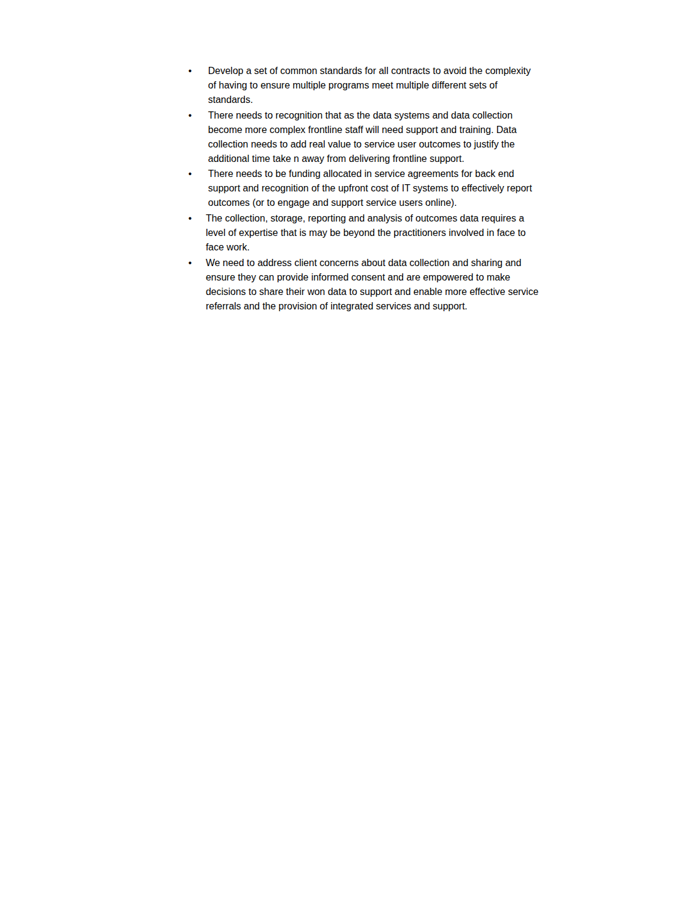Develop a set of common standards for all contracts to avoid the complexity of having to ensure multiple programs meet multiple different sets of standards.
There needs to recognition that as the data systems and data collection become more complex frontline staff will need support and training. Data collection needs to add real value to service user outcomes to justify the additional time take n away from delivering frontline support.
There needs to be funding allocated in service agreements for back end support and recognition of the upfront cost of IT systems to effectively report outcomes (or to engage and support service users online).
The collection, storage, reporting and analysis of outcomes data requires a level of expertise that is may be beyond the practitioners involved in face to face work.
We need to address client concerns about data collection and sharing and ensure they can provide informed consent and are empowered to make decisions to share their won data to support and enable more effective service referrals and the provision of integrated services and support.